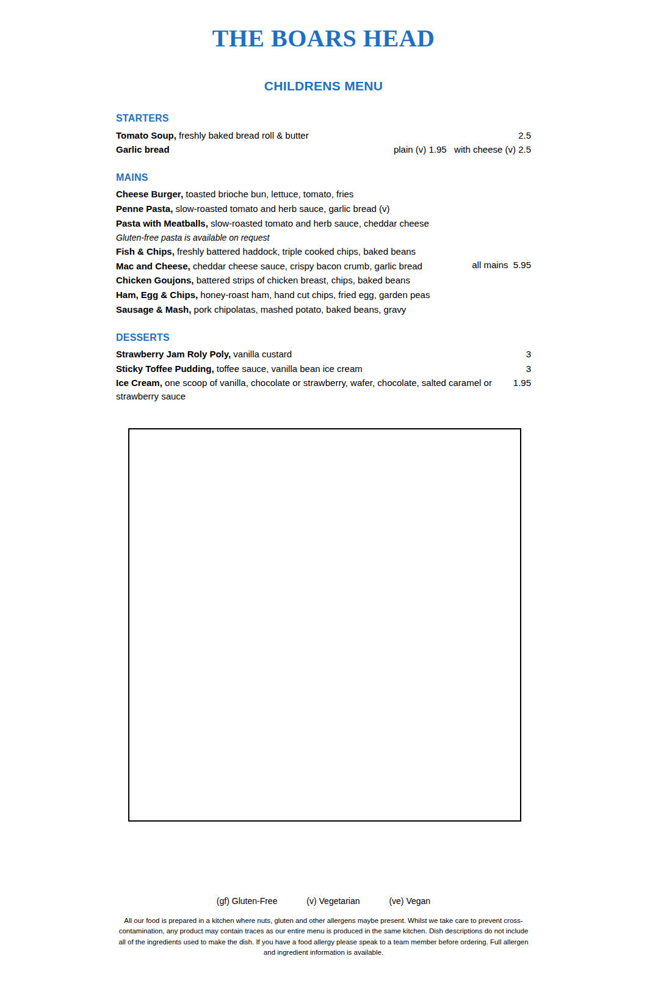The Boars Head
CHILDRENS MENU
STARTERS
| Tomato Soup, freshly baked bread roll & butter | 2.5 |
| Garlic bread | plain (v) 1.95 with cheese (v) 2.5 |
MAINS
| Cheese Burger, toasted brioche bun, lettuce, tomato, fries | |
| Penne Pasta, slow-roasted tomato and herb sauce, garlic bread (v) |
| Pasta with Meatballs, slow-roasted tomato and herb sauce, cheddar cheese |
| Gluten-free pasta is available on request |
| Fish & Chips, freshly battered haddock, triple cooked chips, baked beans |
| Mac and Cheese, cheddar cheese sauce, crispy bacon crumb, garlic bread |
| Chicken Goujons, battered strips of chicken breast, chips, baked beans |
| Ham, Egg & Chips, honey-roast ham, hand cut chips, fried egg, garden peas |
| Sausage & Mash, pork chipolatas, mashed potato, baked beans, gravy | |
all mains 5.95
DESSERTS
| Strawberry Jam Roly Poly, vanilla custard | 3 |
| Sticky Toffee Pudding, toffee sauce, vanilla bean ice cream | 3 |
| Ice Cream, one scoop of vanilla, chocolate or strawberry, wafer, chocolate, salted caramel or strawberry sauce | 1.95 |
(gf) Gluten-Free (v) Vegetarian (ve) Vegan
All our food is prepared in a kitchen where nuts, gluten and other allergens maybe present. Whilst we take care to prevent cross-contamination, any product may contain traces as our entire menu is produced in the same kitchen. Dish descriptions do not include all of the ingredients used to make the dish. If you have a food allergy please speak to a team member before ordering. Full allergen and ingredient information is available.